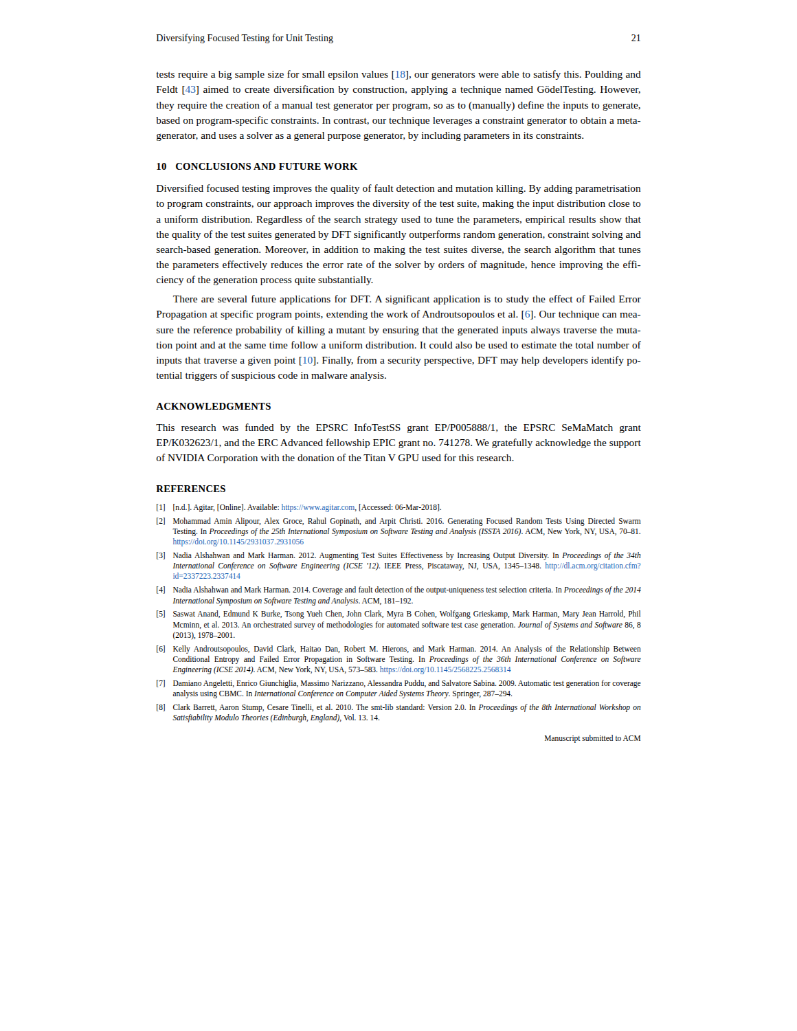Diversifying Focused Testing for Unit Testing 21
tests require a big sample size for small epsilon values [18], our generators were able to satisfy this. Poulding and Feldt [43] aimed to create diversification by construction, applying a technique named GödelTesting. However, they require the creation of a manual test generator per program, so as to (manually) define the inputs to generate, based on program-specific constraints. In contrast, our technique leverages a constraint generator to obtain a meta-generator, and uses a solver as a general purpose generator, by including parameters in its constraints.
10 CONCLUSIONS AND FUTURE WORK
Diversified focused testing improves the quality of fault detection and mutation killing. By adding parametrisation to program constraints, our approach improves the diversity of the test suite, making the input distribution close to a uniform distribution. Regardless of the search strategy used to tune the parameters, empirical results show that the quality of the test suites generated by DFT significantly outperforms random generation, constraint solving and search-based generation. Moreover, in addition to making the test suites diverse, the search algorithm that tunes the parameters effectively reduces the error rate of the solver by orders of magnitude, hence improving the efficiency of the generation process quite substantially.
There are several future applications for DFT. A significant application is to study the effect of Failed Error Propagation at specific program points, extending the work of Androutsopoulos et al. [6]. Our technique can measure the reference probability of killing a mutant by ensuring that the generated inputs always traverse the mutation point and at the same time follow a uniform distribution. It could also be used to estimate the total number of inputs that traverse a given point [10]. Finally, from a security perspective, DFT may help developers identify potential triggers of suspicious code in malware analysis.
ACKNOWLEDGMENTS
This research was funded by the EPSRC InfoTestSS grant EP/P005888/1, the EPSRC SeMaMatch grant EP/K032623/1, and the ERC Advanced fellowship EPIC grant no. 741278. We gratefully acknowledge the support of NVIDIA Corporation with the donation of the Titan V GPU used for this research.
REFERENCES
[1][n.d.]. Agitar, [Online]. Available: https://www.agitar.com, [Accessed: 06-Mar-2018].
[2] Mohammad Amin Alipour, Alex Groce, Rahul Gopinath, and Arpit Christi. 2016. Generating Focused Random Tests Using Directed Swarm Testing. In Proceedings of the 25th International Symposium on Software Testing and Analysis (ISSTA 2016). ACM, New York, NY, USA, 70–81. https://doi.org/10.1145/2931037.2931056
[3] Nadia Alshahwan and Mark Harman. 2012. Augmenting Test Suites Effectiveness by Increasing Output Diversity. In Proceedings of the 34th International Conference on Software Engineering (ICSE '12). IEEE Press, Piscataway, NJ, USA, 1345–1348. http://dl.acm.org/citation.cfm?id=2337223.2337414
[4] Nadia Alshahwan and Mark Harman. 2014. Coverage and fault detection of the output-uniqueness test selection criteria. In Proceedings of the 2014 International Symposium on Software Testing and Analysis. ACM, 181–192.
[5] Saswat Anand, Edmund K Burke, Tsong Yueh Chen, John Clark, Myra B Cohen, Wolfgang Grieskamp, Mark Harman, Mary Jean Harrold, Phil Mcminn, et al. 2013. An orchestrated survey of methodologies for automated software test case generation. Journal of Systems and Software 86, 8 (2013), 1978–2001.
[6] Kelly Androutsopoulos, David Clark, Haitao Dan, Robert M. Hierons, and Mark Harman. 2014. An Analysis of the Relationship Between Conditional Entropy and Failed Error Propagation in Software Testing. In Proceedings of the 36th International Conference on Software Engineering (ICSE 2014). ACM, New York, NY, USA, 573–583. https://doi.org/10.1145/2568225.2568314
[7] Damiano Angeletti, Enrico Giunchiglia, Massimo Narizzano, Alessandra Puddu, and Salvatore Sabina. 2009. Automatic test generation for coverage analysis using CBMC. In International Conference on Computer Aided Systems Theory. Springer, 287–294.
[8] Clark Barrett, Aaron Stump, Cesare Tinelli, et al. 2010. The smt-lib standard: Version 2.0. In Proceedings of the 8th International Workshop on Satisfiability Modulo Theories (Edinburgh, England), Vol. 13. 14.
Manuscript submitted to ACM